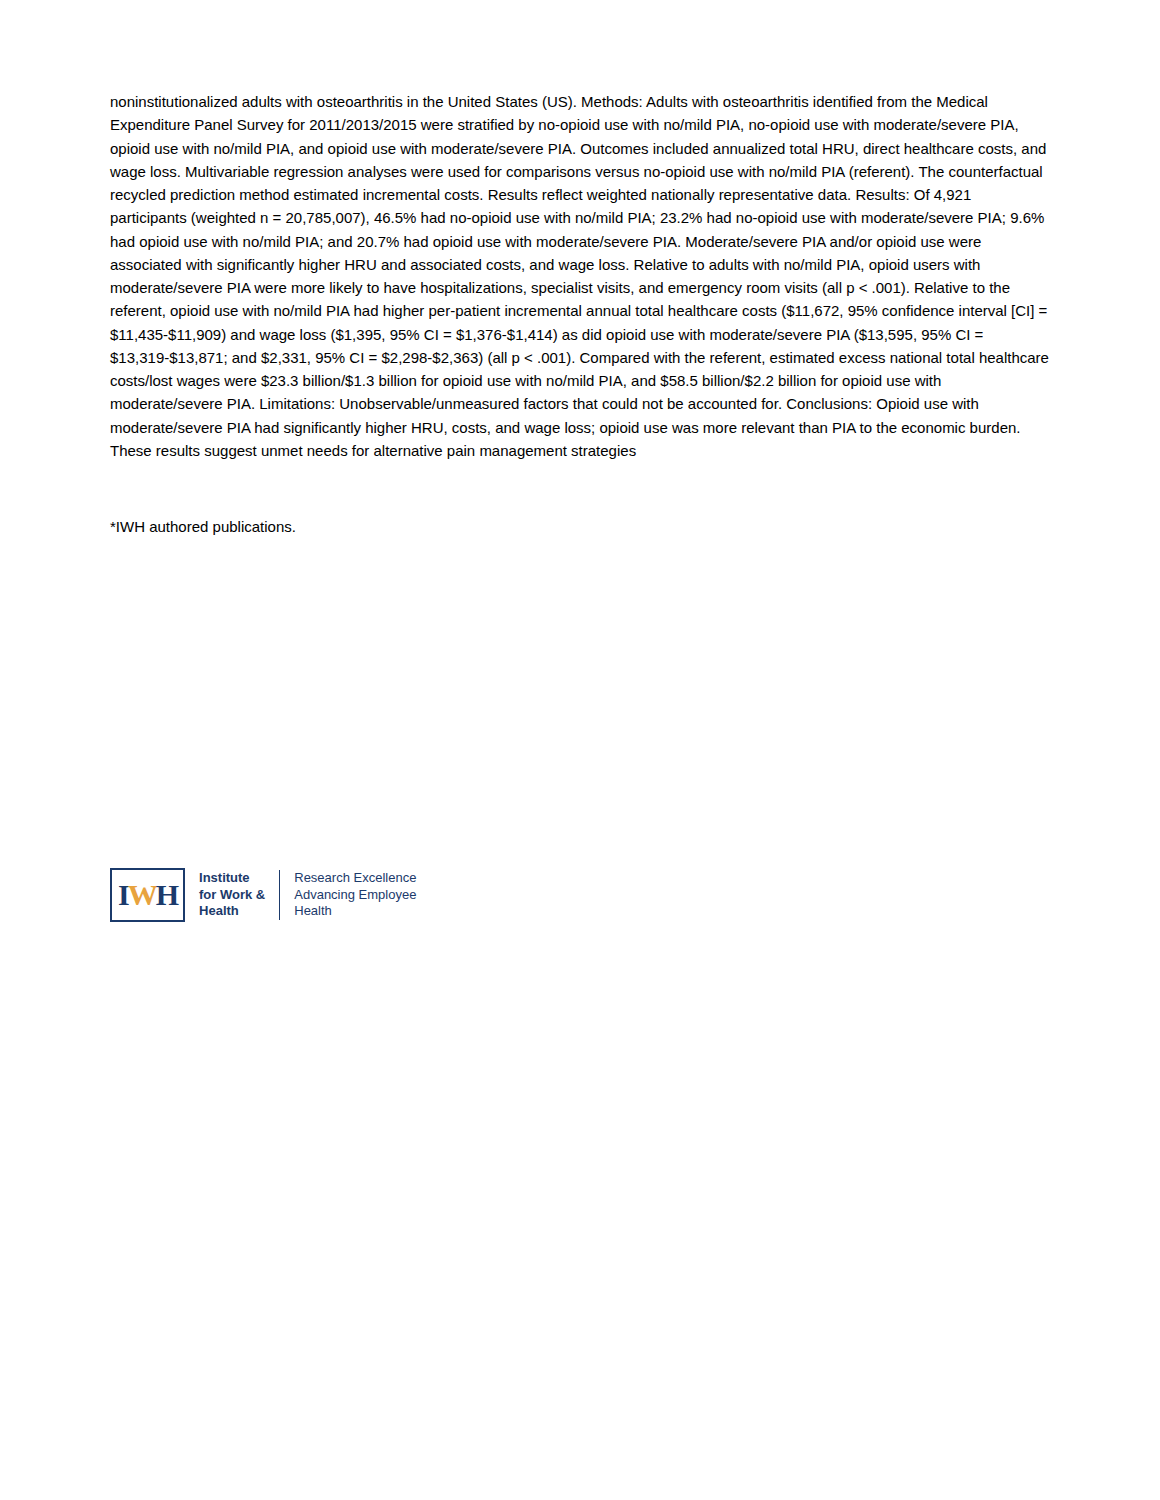noninstitutionalized adults with osteoarthritis in the United States (US). Methods: Adults with osteoarthritis identified from the Medical Expenditure Panel Survey for 2011/2013/2015 were stratified by no-opioid use with no/mild PIA, no-opioid use with moderate/severe PIA, opioid use with no/mild PIA, and opioid use with moderate/severe PIA. Outcomes included annualized total HRU, direct healthcare costs, and wage loss. Multivariable regression analyses were used for comparisons versus no-opioid use with no/mild PIA (referent). The counterfactual recycled prediction method estimated incremental costs. Results reflect weighted nationally representative data. Results: Of 4,921 participants (weighted n = 20,785,007), 46.5% had no-opioid use with no/mild PIA; 23.2% had no-opioid use with moderate/severe PIA; 9.6% had opioid use with no/mild PIA; and 20.7% had opioid use with moderate/severe PIA. Moderate/severe PIA and/or opioid use were associated with significantly higher HRU and associated costs, and wage loss. Relative to adults with no/mild PIA, opioid users with moderate/severe PIA were more likely to have hospitalizations, specialist visits, and emergency room visits (all p < .001). Relative to the referent, opioid use with no/mild PIA had higher per-patient incremental annual total healthcare costs ($11,672, 95% confidence interval [CI] = $11,435-$11,909) and wage loss ($1,395, 95% CI = $1,376-$1,414) as did opioid use with moderate/severe PIA ($13,595, 95% CI = $13,319-$13,871; and $2,331, 95% CI = $2,298-$2,363) (all p < .001). Compared with the referent, estimated excess national total healthcare costs/lost wages were $23.3 billion/$1.3 billion for opioid use with no/mild PIA, and $58.5 billion/$2.2 billion for opioid use with moderate/severe PIA. Limitations: Unobservable/unmeasured factors that could not be accounted for. Conclusions: Opioid use with moderate/severe PIA had significantly higher HRU, costs, and wage loss; opioid use was more relevant than PIA to the economic burden. These results suggest unmet needs for alternative pain management strategies
*IWH authored publications.
IWH Institute
for Work &
Health Research Excellence
Advancing Employee
Health